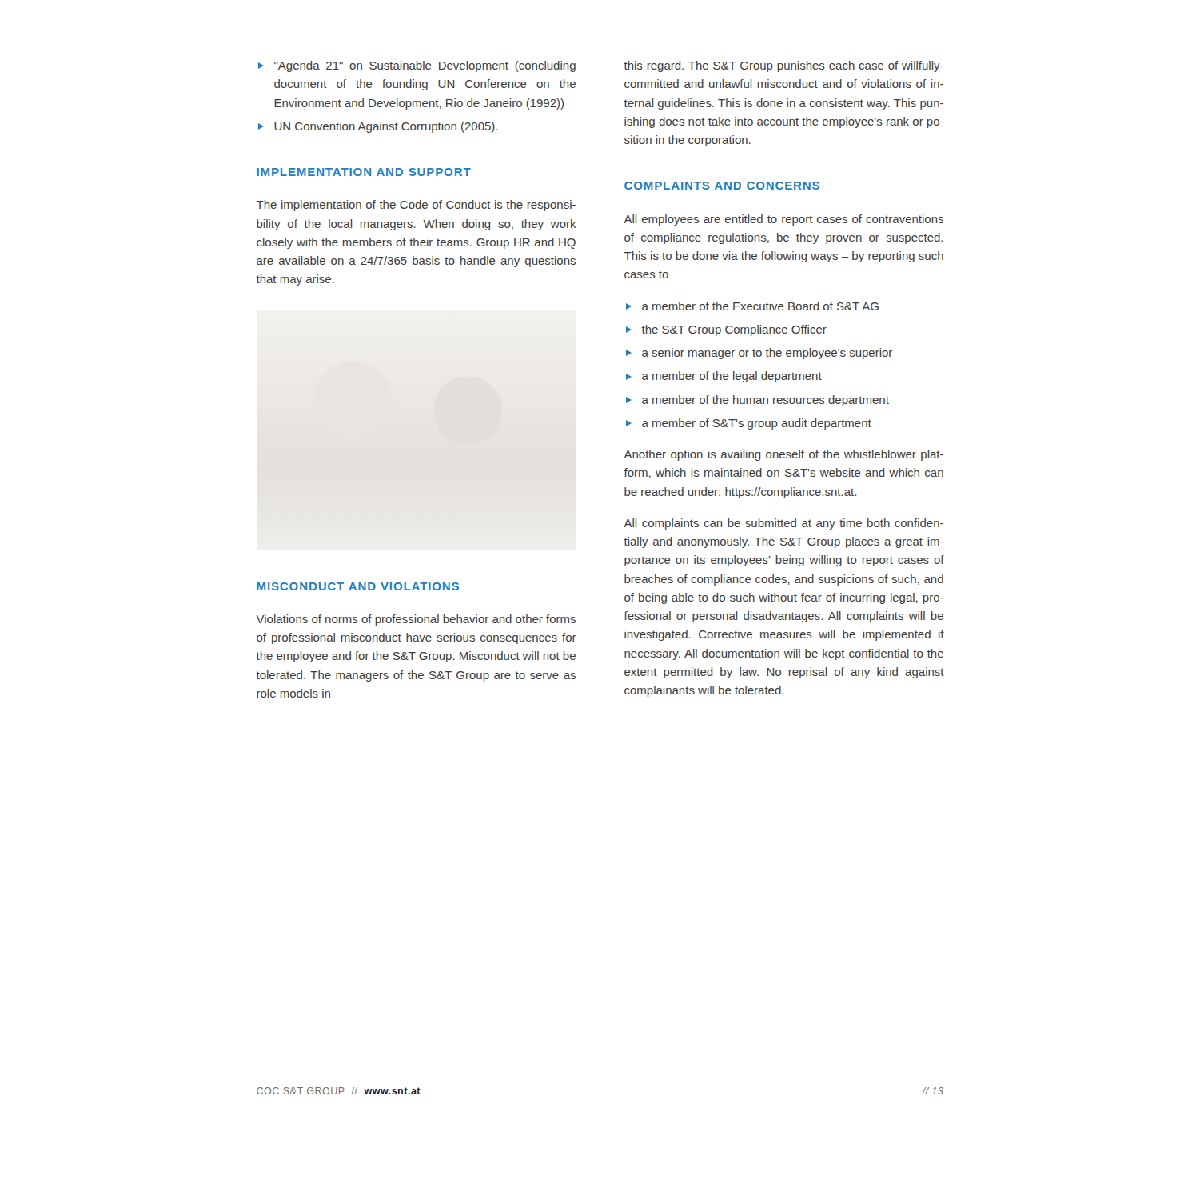"Agenda 21" on Sustainable Development (concluding document of the founding UN Conference on the Environment and Development, Rio de Janeiro (1992))
UN Convention Against Corruption (2005).
Implementation and support
The implementation of the Code of Conduct is the responsibility of the local managers. When doing so, they work closely with the members of their teams. Group HR and HQ are available on a 24/7/365 basis to handle any questions that may arise.
Misconduct and violations
Violations of norms of professional behavior and other forms of professional misconduct have serious consequences for the employee and for the S&T Group. Misconduct will not be tolerated. The managers of the S&T Group are to serve as role models in
this regard. The S&T Group punishes each case of willfully-committed and unlawful misconduct and of violations of internal guidelines. This is done in a consistent way. This punishing does not take into account the employee's rank or position in the corporation.
Complaints and concerns
All employees are entitled to report cases of contraventions of compliance regulations, be they proven or suspected. This is to be done via the following ways – by reporting such cases to
a member of the Executive Board of S&T AG
the S&T Group Compliance Officer
a senior manager or to the employee's superior
a member of the legal department
a member of the human resources department
a member of S&T's group audit department
Another option is availing oneself of the whistleblower platform, which is maintained on S&T's website and which can be reached under: https://compliance.snt.at.
All complaints can be submitted at any time both confidentially and anonymously. The S&T Group places a great importance on its employees' being willing to report cases of breaches of compliance codes, and suspicions of such, and of being able to do such without fear of incurring legal, professional or personal disadvantages. All complaints will be investigated. Corrective measures will be implemented if necessary. All documentation will be kept confidential to the extent permitted by law. No reprisal of any kind against complainants will be tolerated.
COC S&T GROUP // www.snt.at
// 13